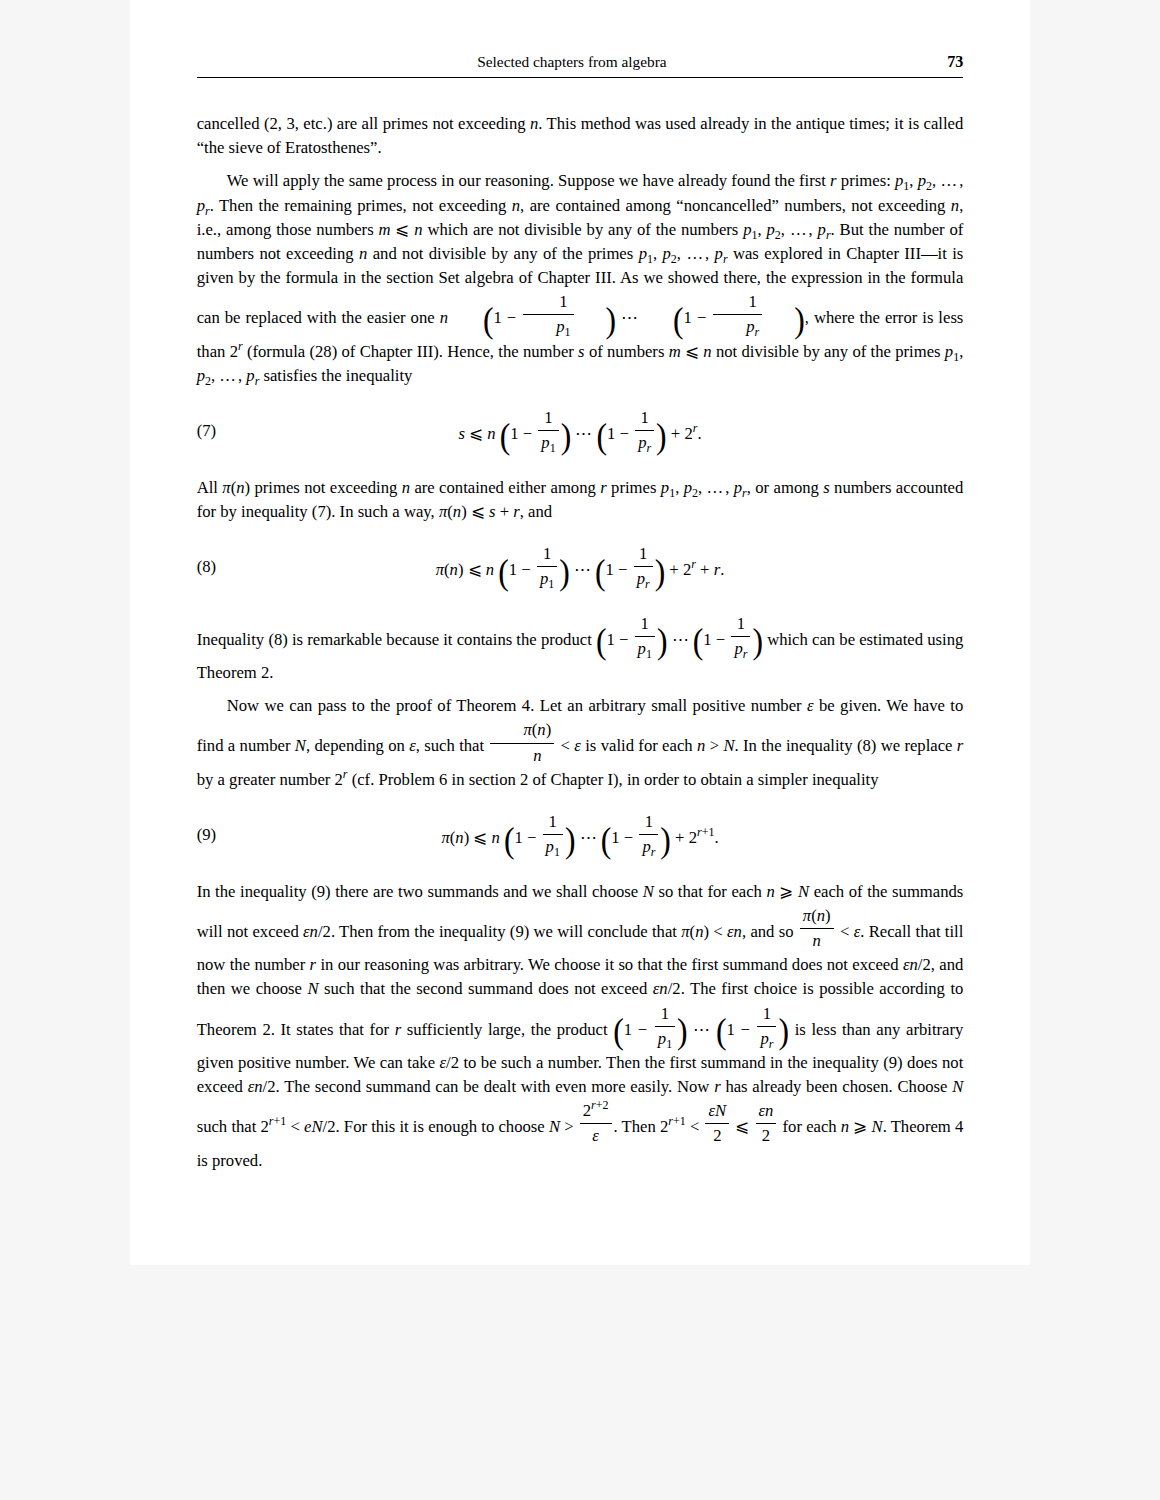Selected chapters from algebra 73
cancelled (2, 3, etc.) are all primes not exceeding n. This method was used already in the antique times; it is called “the sieve of Eratosthenes”.
We will apply the same process in our reasoning. Suppose we have already found the first r primes: p1, p2, …, pr. Then the remaining primes, not exceeding n, are contained among “noncancelled” numbers, not exceeding n, i.e., among those numbers m ⩽ n which are not divisible by any of the numbers p1, p2, …, pr. But the number of numbers not exceeding n and not divisible by any of the primes p1, p2, …, pr was explored in Chapter III—it is given by the formula in the section Set algebra of Chapter III. As we showed there, the expression in the formula can be replaced with the easier one n (1 − 1 p1) ⋯ (1 − 1 pr), where the error is less than 2r (formula (28) of Chapter III). Hence, the number s of numbers m ⩽ n not divisible by any of the primes p1, p2, …, pr satisfies the inequality
(7) s ⩽ n (1 − 1 p1) ⋯ (1 − 1 pr) + 2r.
All π(n) primes not exceeding n are contained either among r primes p1, p2, …, pr, or among s numbers accounted for by inequality (7). In such a way, π(n) ⩽ s + r, and
(8) π(n) ⩽ n (1 − 1 p1) ⋯ (1 − 1 pr) + 2r + r.
Inequality (8) is remarkable because it contains the product (1 − 1 p1) ⋯ (1 − 1 pr) which can be estimated using Theorem 2.
Now we can pass to the proof of Theorem 4. Let an arbitrary small positive number ε be given. We have to find a number N, depending on ε, such that π(n) n < ε is valid for each n > N. In the inequality (8) we replace r by a greater number 2r (cf. Problem 6 in section 2 of Chapter I), in order to obtain a simpler inequality
(9) π(n) ⩽ n (1 − 1 p1) ⋯ (1 − 1 pr) + 2r+1.
In the inequality (9) there are two summands and we shall choose N so that for each n ⩾ N each of the summands will not exceed εn/2. Then from the inequality (9) we will conclude that π(n) < εn, and so π(n) n < ε. Recall that till now the number r in our reasoning was arbitrary. We choose it so that the first summand does not exceed εn/2, and then we choose N such that the second summand does not exceed εn/2. The first choice is possible according to Theorem 2. It states that for r sufficiently large, the product (1 − 1 p1) ⋯ (1 − 1 pr) is less than any arbitrary given positive number. We can take ε/2 to be such a number. Then the first summand in the inequality (9) does not exceed εn/2. The second summand can be dealt with even more easily. Now r has already been chosen. Choose N such that 2r+1 < eN/2. For this it is enough to choose N > 2r+2 ε. Then 2r+1 < εN 2 ⩽ εn 2 for each n ⩾ N. Theorem 4 is proved.